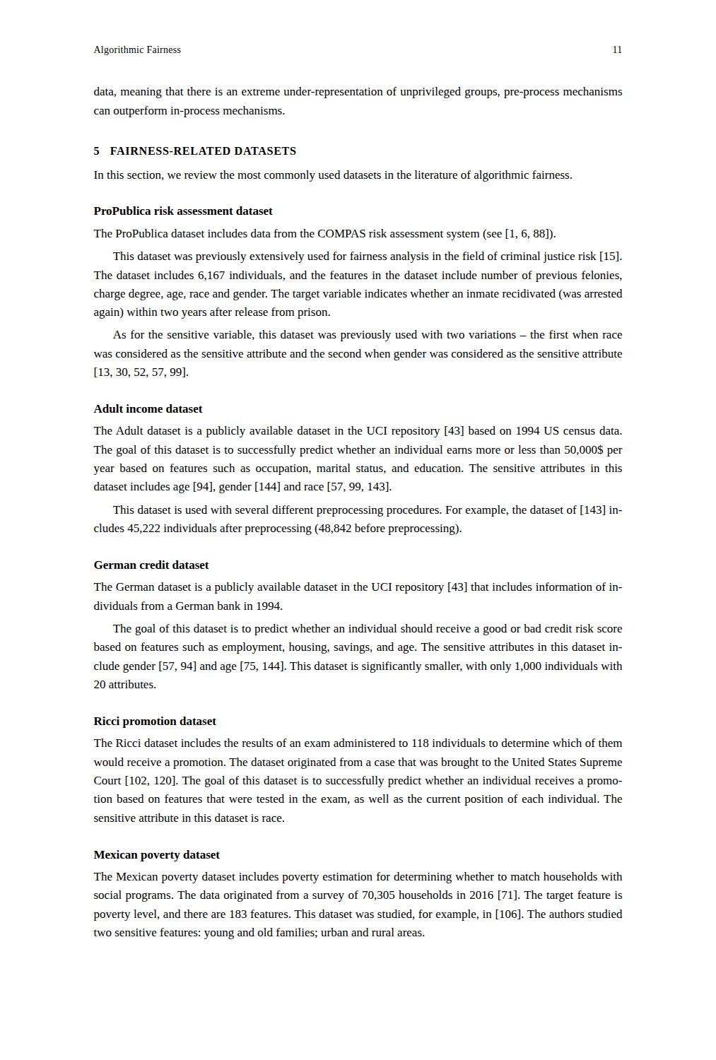Algorithmic Fairness 11
data, meaning that there is an extreme under-representation of unprivileged groups, pre-process mechanisms can outperform in-process mechanisms.
5 Fairness-Related Datasets
In this section, we review the most commonly used datasets in the literature of algorithmic fairness.
ProPublica risk assessment dataset
The ProPublica dataset includes data from the COMPAS risk assessment system (see [1, 6, 88]).
This dataset was previously extensively used for fairness analysis in the field of criminal justice risk [15]. The dataset includes 6,167 individuals, and the features in the dataset include number of previous felonies, charge degree, age, race and gender. The target variable indicates whether an inmate recidivated (was arrested again) within two years after release from prison.
As for the sensitive variable, this dataset was previously used with two variations – the first when race was considered as the sensitive attribute and the second when gender was considered as the sensitive attribute [13, 30, 52, 57, 99].
Adult income dataset
The Adult dataset is a publicly available dataset in the UCI repository [43] based on 1994 US census data. The goal of this dataset is to successfully predict whether an individual earns more or less than 50,000$ per year based on features such as occupation, marital status, and education. The sensitive attributes in this dataset includes age [94], gender [144] and race [57, 99, 143].
This dataset is used with several different preprocessing procedures. For example, the dataset of [143] includes 45,222 individuals after preprocessing (48,842 before preprocessing).
German credit dataset
The German dataset is a publicly available dataset in the UCI repository [43] that includes information of individuals from a German bank in 1994.
The goal of this dataset is to predict whether an individual should receive a good or bad credit risk score based on features such as employment, housing, savings, and age. The sensitive attributes in this dataset include gender [57, 94] and age [75, 144]. This dataset is significantly smaller, with only 1,000 individuals with 20 attributes.
Ricci promotion dataset
The Ricci dataset includes the results of an exam administered to 118 individuals to determine which of them would receive a promotion. The dataset originated from a case that was brought to the United States Supreme Court [102, 120]. The goal of this dataset is to successfully predict whether an individual receives a promotion based on features that were tested in the exam, as well as the current position of each individual. The sensitive attribute in this dataset is race.
Mexican poverty dataset
The Mexican poverty dataset includes poverty estimation for determining whether to match households with social programs. The data originated from a survey of 70,305 households in 2016 [71]. The target feature is poverty level, and there are 183 features. This dataset was studied, for example, in [106]. The authors studied two sensitive features: young and old families; urban and rural areas.